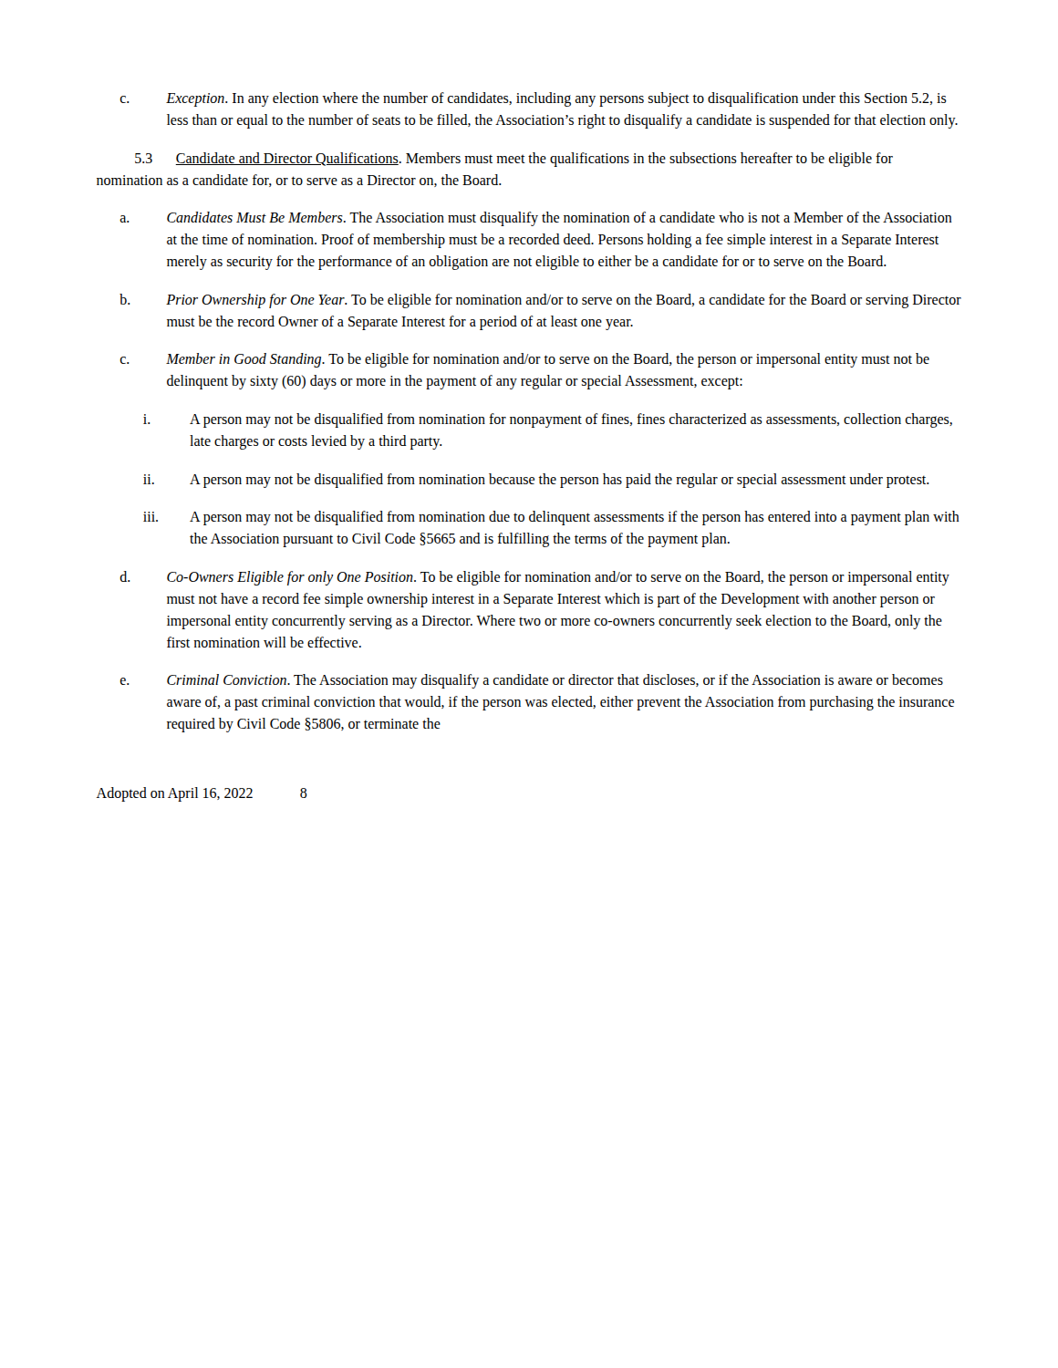c.
Exception. In any election where the number of candidates, including any persons subject to disqualification under this Section 5.2, is less than or equal to the number of seats to be filled, the Association’s right to disqualify a candidate is suspended for that election only.
5.3 Candidate and Director Qualifications. Members must meet the qualifications in the subsections hereafter to be eligible for nomination as a candidate for, or to serve as a Director on, the Board.
a.
Candidates Must Be Members. The Association must disqualify the nomination of a candidate who is not a Member of the Association at the time of nomination. Proof of membership must be a recorded deed. Persons holding a fee simple interest in a Separate Interest merely as security for the performance of an obligation are not eligible to either be a candidate for or to serve on the Board.
b.
Prior Ownership for One Year. To be eligible for nomination and/or to serve on the Board, a candidate for the Board or serving Director must be the record Owner of a Separate Interest for a period of at least one year.
c.
Member in Good Standing. To be eligible for nomination and/or to serve on the Board, the person or impersonal entity must not be delinquent by sixty (60) days or more in the payment of any regular or special Assessment, except:
i.
A person may not be disqualified from nomination for nonpayment of fines, fines characterized as assessments, collection charges, late charges or costs levied by a third party.
ii.
A person may not be disqualified from nomination because the person has paid the regular or special assessment under protest.
iii.
A person may not be disqualified from nomination due to delinquent assessments if the person has entered into a payment plan with the Association pursuant to Civil Code §5665 and is fulfilling the terms of the payment plan.
d.
Co-Owners Eligible for only One Position. To be eligible for nomination and/or to serve on the Board, the person or impersonal entity must not have a record fee simple ownership interest in a Separate Interest which is part of the Development with another person or impersonal entity concurrently serving as a Director. Where two or more co-owners concurrently seek election to the Board, only the first nomination will be effective.
e.
Criminal Conviction. The Association may disqualify a candidate or director that discloses, or if the Association is aware or becomes aware of, a past criminal conviction that would, if the person was elected, either prevent the Association from purchasing the insurance required by Civil Code §5806, or terminate the
Adopted on April 16, 2022
8